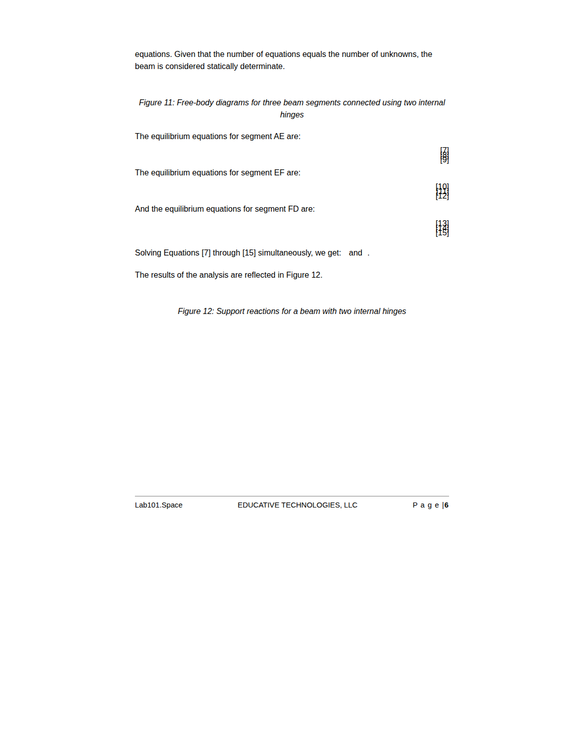equations. Given that the number of equations equals the number of unknowns, the beam is considered statically determinate.
Figure 11: Free-body diagrams for three beam segments connected using two internal hinges
The equilibrium equations for segment AE are:
[7]
[8]
[9]
The equilibrium equations for segment EF are:
[10]
[11]
[12]
And the equilibrium equations for segment FD are:
[13]
[14]
[15]
Solving Equations [7] through [15] simultaneously, we get: and .
The results of the analysis are reflected in Figure 12.
Figure 12: Support reactions for a beam with two internal hinges
Lab101.Space EDUCATIVE TECHNOLOGIES, LLC P a g e |6